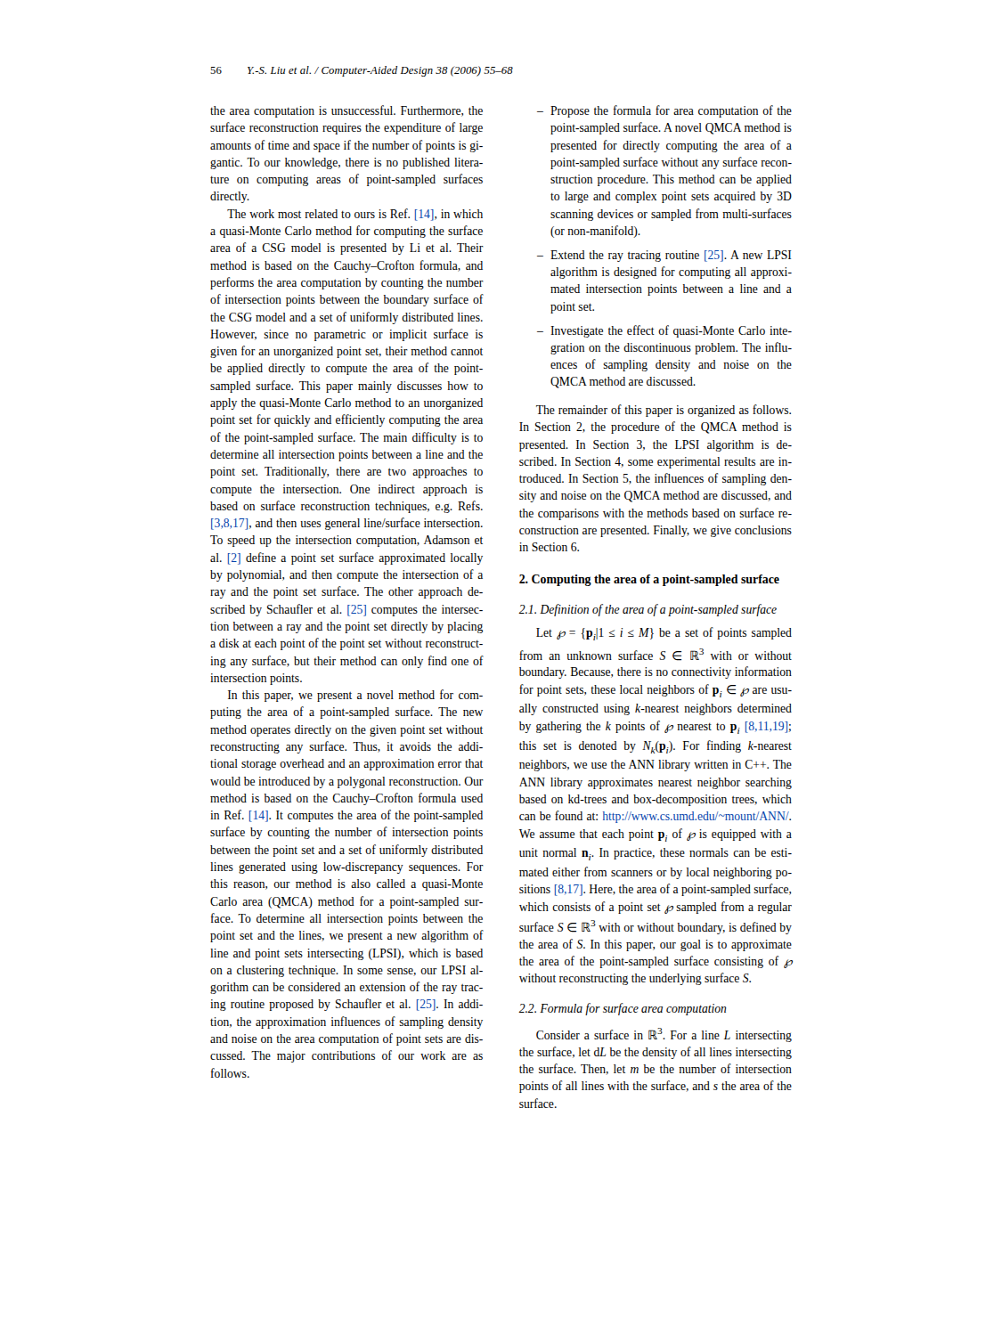56 Y.-S. Liu et al. / Computer-Aided Design 38 (2006) 55–68
the area computation is unsuccessful. Furthermore, the surface reconstruction requires the expenditure of large amounts of time and space if the number of points is gigantic. To our knowledge, there is no published literature on computing areas of point-sampled surfaces directly.
The work most related to ours is Ref. [14], in which a quasi-Monte Carlo method for computing the surface area of a CSG model is presented by Li et al. Their method is based on the Cauchy–Crofton formula, and performs the area computation by counting the number of intersection points between the boundary surface of the CSG model and a set of uniformly distributed lines. However, since no parametric or implicit surface is given for an unorganized point set, their method cannot be applied directly to compute the area of the point-sampled surface. This paper mainly discusses how to apply the quasi-Monte Carlo method to an unorganized point set for quickly and efficiently computing the area of the point-sampled surface. The main difficulty is to determine all intersection points between a line and the point set. Traditionally, there are two approaches to compute the intersection. One indirect approach is based on surface reconstruction techniques, e.g. Refs. [3,8,17], and then uses general line/surface intersection. To speed up the intersection computation, Adamson et al. [2] define a point set surface approximated locally by polynomial, and then compute the intersection of a ray and the point set surface. The other approach described by Schaufler et al. [25] computes the intersection between a ray and the point set directly by placing a disk at each point of the point set without reconstructing any surface, but their method can only find one of intersection points.
In this paper, we present a novel method for computing the area of a point-sampled surface. The new method operates directly on the given point set without reconstructing any surface. Thus, it avoids the additional storage overhead and an approximation error that would be introduced by a polygonal reconstruction. Our method is based on the Cauchy–Crofton formula used in Ref. [14]. It computes the area of the point-sampled surface by counting the number of intersection points between the point set and a set of uniformly distributed lines generated using low-discrepancy sequences. For this reason, our method is also called a quasi-Monte Carlo area (QMCA) method for a point-sampled surface. To determine all intersection points between the point set and the lines, we present a new algorithm of line and point sets intersecting (LPSI), which is based on a clustering technique. In some sense, our LPSI algorithm can be considered an extension of the ray tracing routine proposed by Schaufler et al. [25]. In addition, the approximation influences of sampling density and noise on the area computation of point sets are discussed. The major contributions of our work are as follows.
Propose the formula for area computation of the point-sampled surface. A novel QMCA method is presented for directly computing the area of a point-sampled surface without any surface reconstruction procedure. This method can be applied to large and complex point sets acquired by 3D scanning devices or sampled from multi-surfaces (or non-manifold).
Extend the ray tracing routine [25]. A new LPSI algorithm is designed for computing all approximated intersection points between a line and a point set.
Investigate the effect of quasi-Monte Carlo integration on the discontinuous problem. The influences of sampling density and noise on the QMCA method are discussed.
The remainder of this paper is organized as follows. In Section 2, the procedure of the QMCA method is presented. In Section 3, the LPSI algorithm is described. In Section 4, some experimental results are introduced. In Section 5, the influences of sampling density and noise on the QMCA method are discussed, and the comparisons with the methods based on surface reconstruction are presented. Finally, we give conclusions in Section 6.
2. Computing the area of a point-sampled surface
2.1. Definition of the area of a point-sampled surface
Let ℘ = {pi|1 ≤ i ≤ M} be a set of points sampled from an unknown surface S ∈ ℝ3 with or without boundary. Because, there is no connectivity information for point sets, these local neighbors of pi ∈ ℘ are usually constructed using k-nearest neighbors determined by gathering the k points of ℘ nearest to pi [8,11,19]; this set is denoted by Nk(pi). For finding k-nearest neighbors, we use the ANN library written in C++. The ANN library approximates nearest neighbor searching based on kd-trees and box-decomposition trees, which can be found at: http://www.cs.umd.edu/~mount/ANN/. We assume that each point pi of ℘ is equipped with a unit normal ni. In practice, these normals can be estimated either from scanners or by local neighboring positions [8,17]. Here, the area of a point-sampled surface, which consists of a point set ℘ sampled from a regular surface S ∈ ℝ3 with or without boundary, is defined by the area of S. In this paper, our goal is to approximate the area of the point-sampled surface consisting of ℘ without reconstructing the underlying surface S.
2.2. Formula for surface area computation
Consider a surface in ℝ3. For a line L intersecting the surface, let dL be the density of all lines intersecting the surface. Then, let m be the number of intersection points of all lines with the surface, and s the area of the surface.